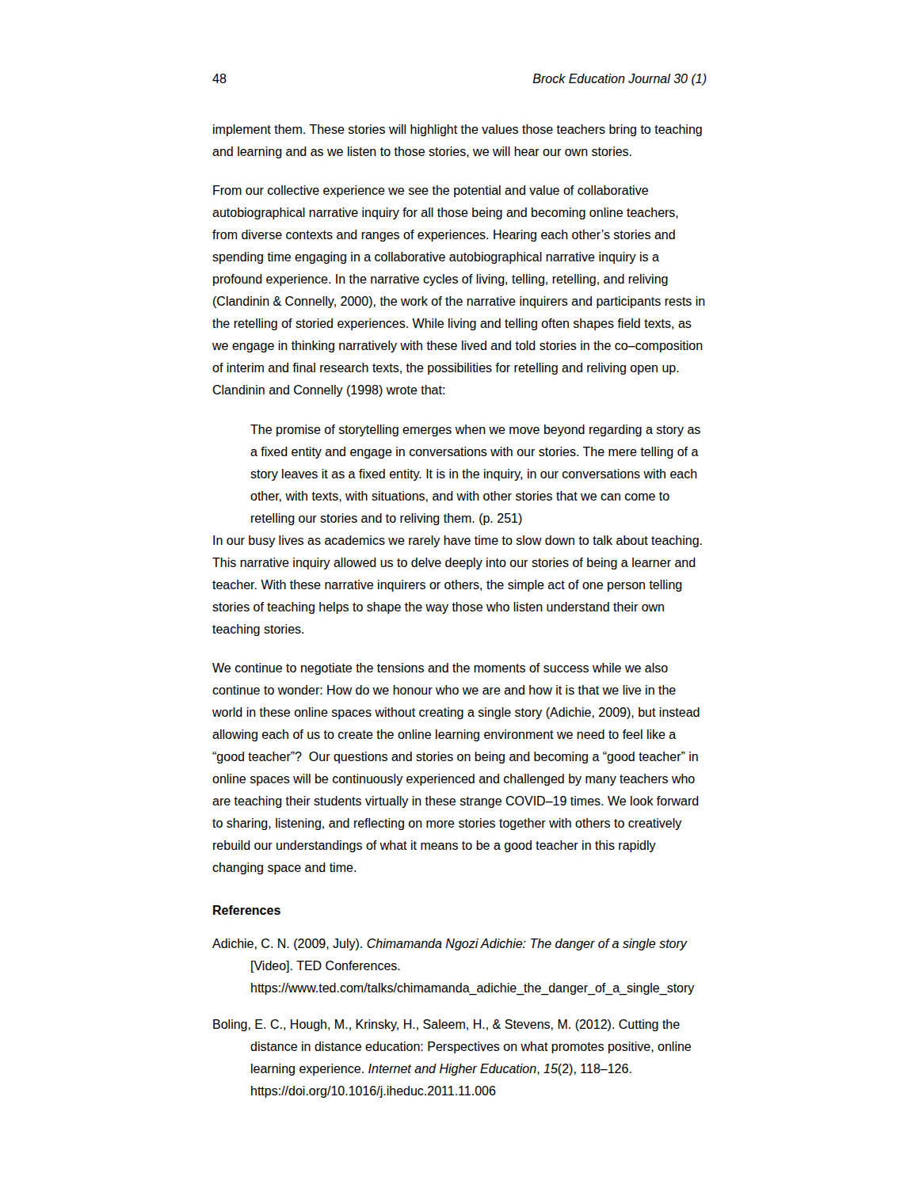48 Brock Education Journal 30 (1)
implement them. These stories will highlight the values those teachers bring to teaching and learning and as we listen to those stories, we will hear our own stories.
From our collective experience we see the potential and value of collaborative autobiographical narrative inquiry for all those being and becoming online teachers, from diverse contexts and ranges of experiences. Hearing each other’s stories and spending time engaging in a collaborative autobiographical narrative inquiry is a profound experience. In the narrative cycles of living, telling, retelling, and reliving (Clandinin & Connelly, 2000), the work of the narrative inquirers and participants rests in the retelling of storied experiences. While living and telling often shapes field texts, as we engage in thinking narratively with these lived and told stories in the co–composition of interim and final research texts, the possibilities for retelling and reliving open up. Clandinin and Connelly (1998) wrote that:
The promise of storytelling emerges when we move beyond regarding a story as a fixed entity and engage in conversations with our stories. The mere telling of a story leaves it as a fixed entity. It is in the inquiry, in our conversations with each other, with texts, with situations, and with other stories that we can come to retelling our stories and to reliving them. (p. 251)
In our busy lives as academics we rarely have time to slow down to talk about teaching. This narrative inquiry allowed us to delve deeply into our stories of being a learner and teacher. With these narrative inquirers or others, the simple act of one person telling stories of teaching helps to shape the way those who listen understand their own teaching stories.
We continue to negotiate the tensions and the moments of success while we also continue to wonder: How do we honour who we are and how it is that we live in the world in these online spaces without creating a single story (Adichie, 2009), but instead allowing each of us to create the online learning environment we need to feel like a “good teacher”? Our questions and stories on being and becoming a “good teacher” in online spaces will be continuously experienced and challenged by many teachers who are teaching their students virtually in these strange COVID–19 times. We look forward to sharing, listening, and reflecting on more stories together with others to creatively rebuild our understandings of what it means to be a good teacher in this rapidly changing space and time.
References
Adichie, C. N. (2009, July). Chimamanda Ngozi Adichie: The danger of a single story [Video]. TED Conferences. https://www.ted.com/talks/chimamanda_adichie_the_danger_of_a_single_story
Boling, E. C., Hough, M., Krinsky, H., Saleem, H., & Stevens, M. (2012). Cutting the distance in distance education: Perspectives on what promotes positive, online learning experience. Internet and Higher Education, 15(2), 118–126. https://doi.org/10.1016/j.iheduc.2011.11.006